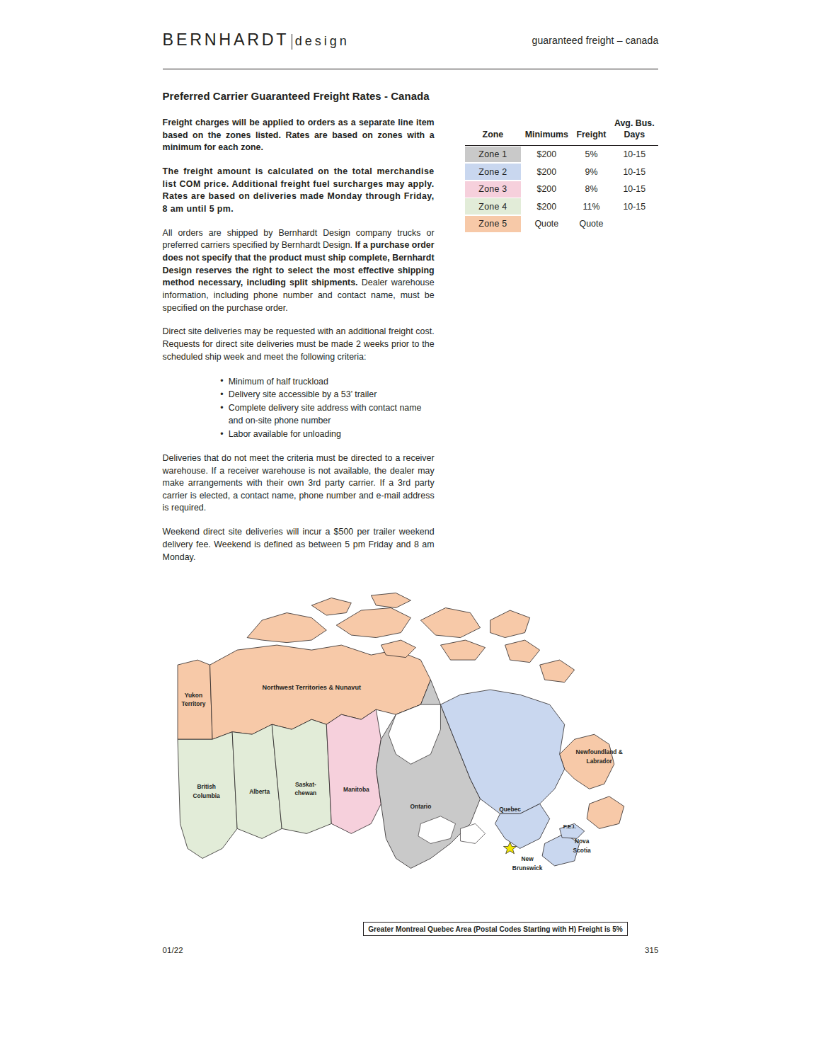BERNHARDT design
guaranteed freight – canada
Preferred Carrier Guaranteed Freight Rates - Canada
Freight charges will be applied to orders as a separate line item based on the zones listed. Rates are based on zones with a minimum for each zone.
The freight amount is calculated on the total merchandise list COM price. Additional freight fuel surcharges may apply. Rates are based on deliveries made Monday through Friday, 8 am until 5 pm.
All orders are shipped by Bernhardt Design company trucks or preferred carriers specified by Bernhardt Design. If a purchase order does not specify that the product must ship complete, Bernhardt Design reserves the right to select the most effective shipping method necessary, including split shipments. Dealer warehouse information, including phone number and contact name, must be specified on the purchase order.
Direct site deliveries may be requested with an additional freight cost. Requests for direct site deliveries must be made 2 weeks prior to the scheduled ship week and meet the following criteria:
Minimum of half truckload
Delivery site accessible by a 53’ trailer
Complete delivery site address with contact name and on-site phone number
Labor available for unloading
Deliveries that do not meet the criteria must be directed to a receiver warehouse. If a receiver warehouse is not available, the dealer may make arrangements with their own 3rd party carrier. If a 3rd party carrier is elected, a contact name, phone number and e-mail address is required.
Weekend direct site deliveries will incur a $500 per trailer weekend delivery fee. Weekend is defined as between 5 pm Friday and 8 am Monday.
| Zone | Minimums | Freight | Avg. Bus. Days |
| --- | --- | --- | --- |
| Zone 1 | $200 | 5% | 10-15 |
| Zone 2 | $200 | 9% | 10-15 |
| Zone 3 | $200 | 8% | 10-15 |
| Zone 4 | $200 | 11% | 10-15 |
| Zone 5 | Quote | Quote | |
Northwest Territories & Nunavut Yukon Territory British Columbia Alberta Saskat- chewan Manitoba Ontario Quebec Newfoundland & Labrador P.E.I. Nova Scotia New Brunswick
Greater Montreal Quebec Area (Postal Codes Starting with H) Freight is 5%
01/22
315